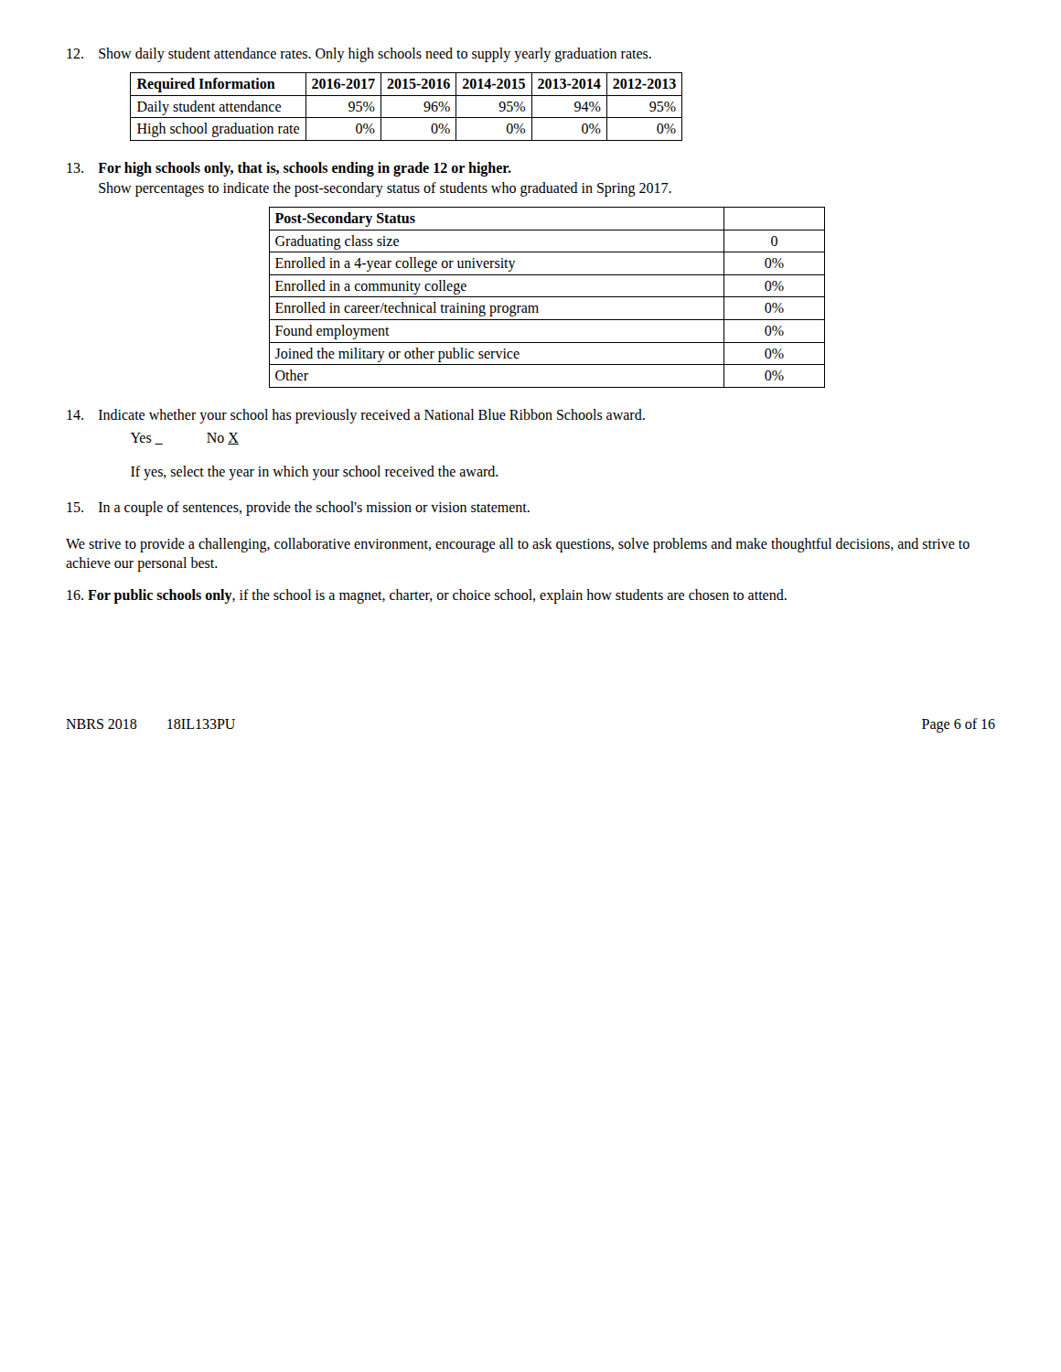12. Show daily student attendance rates. Only high schools need to supply yearly graduation rates.
| Required Information | 2016-2017 | 2015-2016 | 2014-2015 | 2013-2014 | 2012-2013 |
| --- | --- | --- | --- | --- | --- |
| Daily student attendance | 95% | 96% | 95% | 94% | 95% |
| High school graduation rate | 0% | 0% | 0% | 0% | 0% |
13. For high schools only, that is, schools ending in grade 12 or higher.
Show percentages to indicate the post-secondary status of students who graduated in Spring 2017.
| Post-Secondary Status | |
| --- | --- |
| Graduating class size | 0 |
| Enrolled in a 4-year college or university | 0% |
| Enrolled in a community college | 0% |
| Enrolled in career/technical training program | 0% |
| Found employment | 0% |
| Joined the military or other public service | 0% |
| Other | 0% |
14. Indicate whether your school has previously received a National Blue Ribbon Schools award.
Yes No X
If yes, select the year in which your school received the award.
15. In a couple of sentences, provide the school's mission or vision statement.
We strive to provide a challenging, collaborative environment, encourage all to ask questions, solve problems and make thoughtful decisions, and strive to achieve our personal best.
16. For public schools only, if the school is a magnet, charter, or choice school, explain how students are chosen to attend.
NBRS 2018 18IL133PU Page 6 of 16